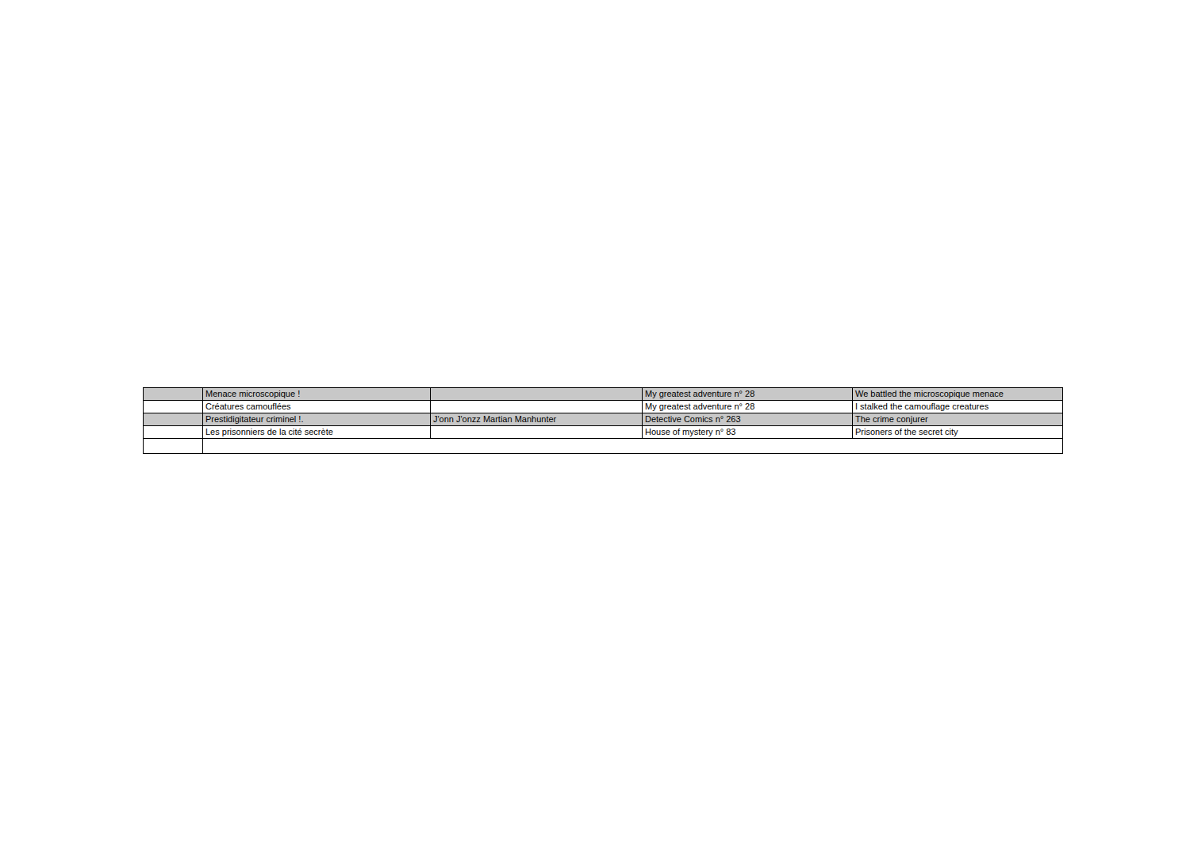| | Menace microscopique ! | | My greatest adventure n° 28 | We battled the microscopique menace |
| | Créatures camouflées | | My greatest adventure n° 28 | I stalked the camouflage creatures |
| | Prestidigitateur criminel !. | J'onn J'onzz Martian Manhunter | Detective Comics n° 263 | The crime conjurer |
| | Les prisonniers de la cité secrète | | House of mystery n° 83 | Prisoners of the secret city |